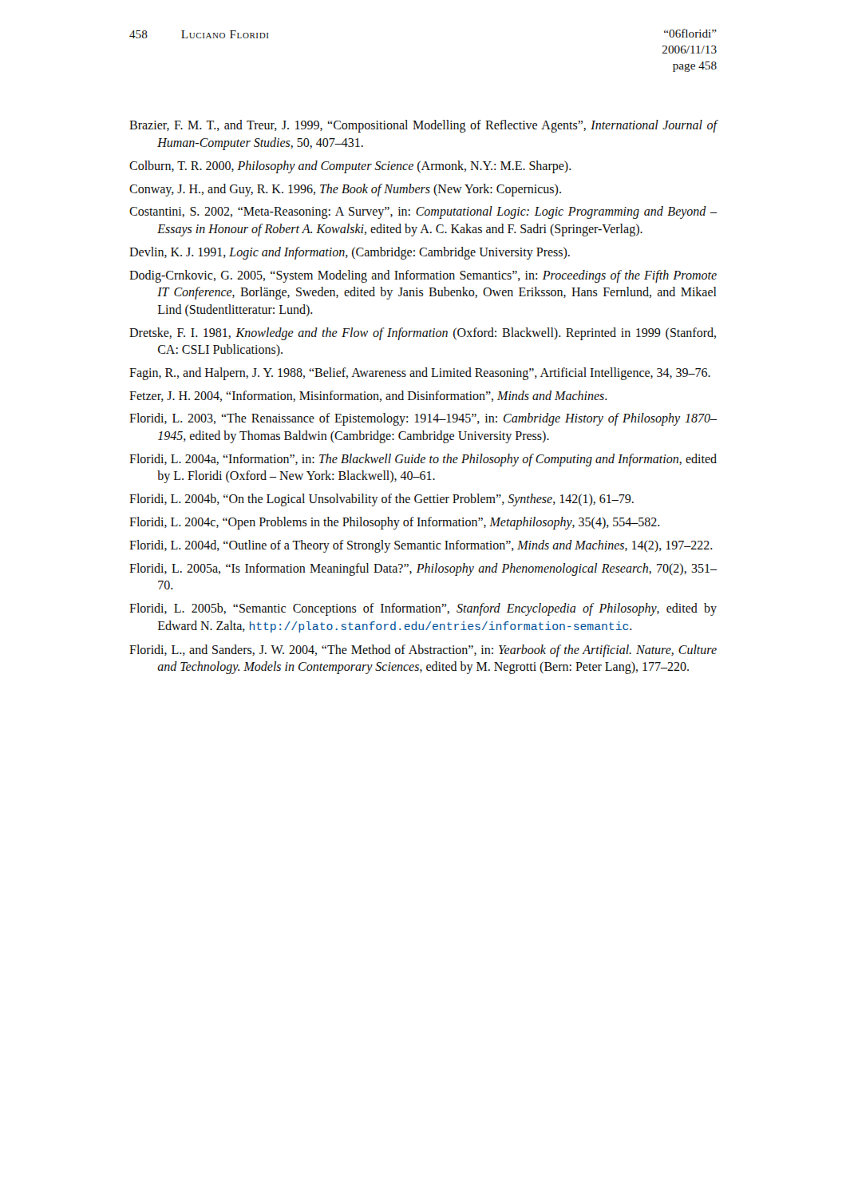“06floridi”
2006/11/13
page 458
458 Luciano Floridi
Brazier, F. M. T., and Treur, J. 1999, “Compositional Modelling of Reflective Agents”, International Journal of Human-Computer Studies, 50, 407–431.
Colburn, T. R. 2000, Philosophy and Computer Science (Armonk, N.Y.: M.E. Sharpe).
Conway, J. H., and Guy, R. K. 1996, The Book of Numbers (New York: Copernicus).
Costantini, S. 2002, “Meta-Reasoning: A Survey”, in: Computational Logic: Logic Programming and Beyond – Essays in Honour of Robert A. Kowalski, edited by A. C. Kakas and F. Sadri (Springer-Verlag).
Devlin, K. J. 1991, Logic and Information, (Cambridge: Cambridge University Press).
Dodig-Crnkovic, G. 2005, “System Modeling and Information Semantics”, in: Proceedings of the Fifth Promote IT Conference, Borlänge, Sweden, edited by Janis Bubenko, Owen Eriksson, Hans Fernlund, and Mikael Lind (Studentlitteratur: Lund).
Dretske, F. I. 1981, Knowledge and the Flow of Information (Oxford: Blackwell). Reprinted in 1999 (Stanford, CA: CSLI Publications).
Fagin, R., and Halpern, J. Y. 1988, “Belief, Awareness and Limited Reasoning”, Artificial Intelligence, 34, 39–76.
Fetzer, J. H. 2004, “Information, Misinformation, and Disinformation”, Minds and Machines.
Floridi, L. 2003, “The Renaissance of Epistemology: 1914–1945”, in: Cambridge History of Philosophy 1870–1945, edited by Thomas Baldwin (Cambridge: Cambridge University Press).
Floridi, L. 2004a, “Information”, in: The Blackwell Guide to the Philosophy of Computing and Information, edited by L. Floridi (Oxford – New York: Blackwell), 40–61.
Floridi, L. 2004b, “On the Logical Unsolvability of the Gettier Problem”, Synthese, 142(1), 61–79.
Floridi, L. 2004c, “Open Problems in the Philosophy of Information”, Metaphilosophy, 35(4), 554–582.
Floridi, L. 2004d, “Outline of a Theory of Strongly Semantic Information”, Minds and Machines, 14(2), 197–222.
Floridi, L. 2005a, “Is Information Meaningful Data?”, Philosophy and Phenomenological Research, 70(2), 351–70.
Floridi, L. 2005b, “Semantic Conceptions of Information”, Stanford Encyclopedia of Philosophy, edited by Edward N. Zalta, http://plato.stanford.edu/entries/information-semantic.
Floridi, L., and Sanders, J. W. 2004, “The Method of Abstraction”, in: Yearbook of the Artificial. Nature, Culture and Technology. Models in Contemporary Sciences, edited by M. Negrotti (Bern: Peter Lang), 177–220.